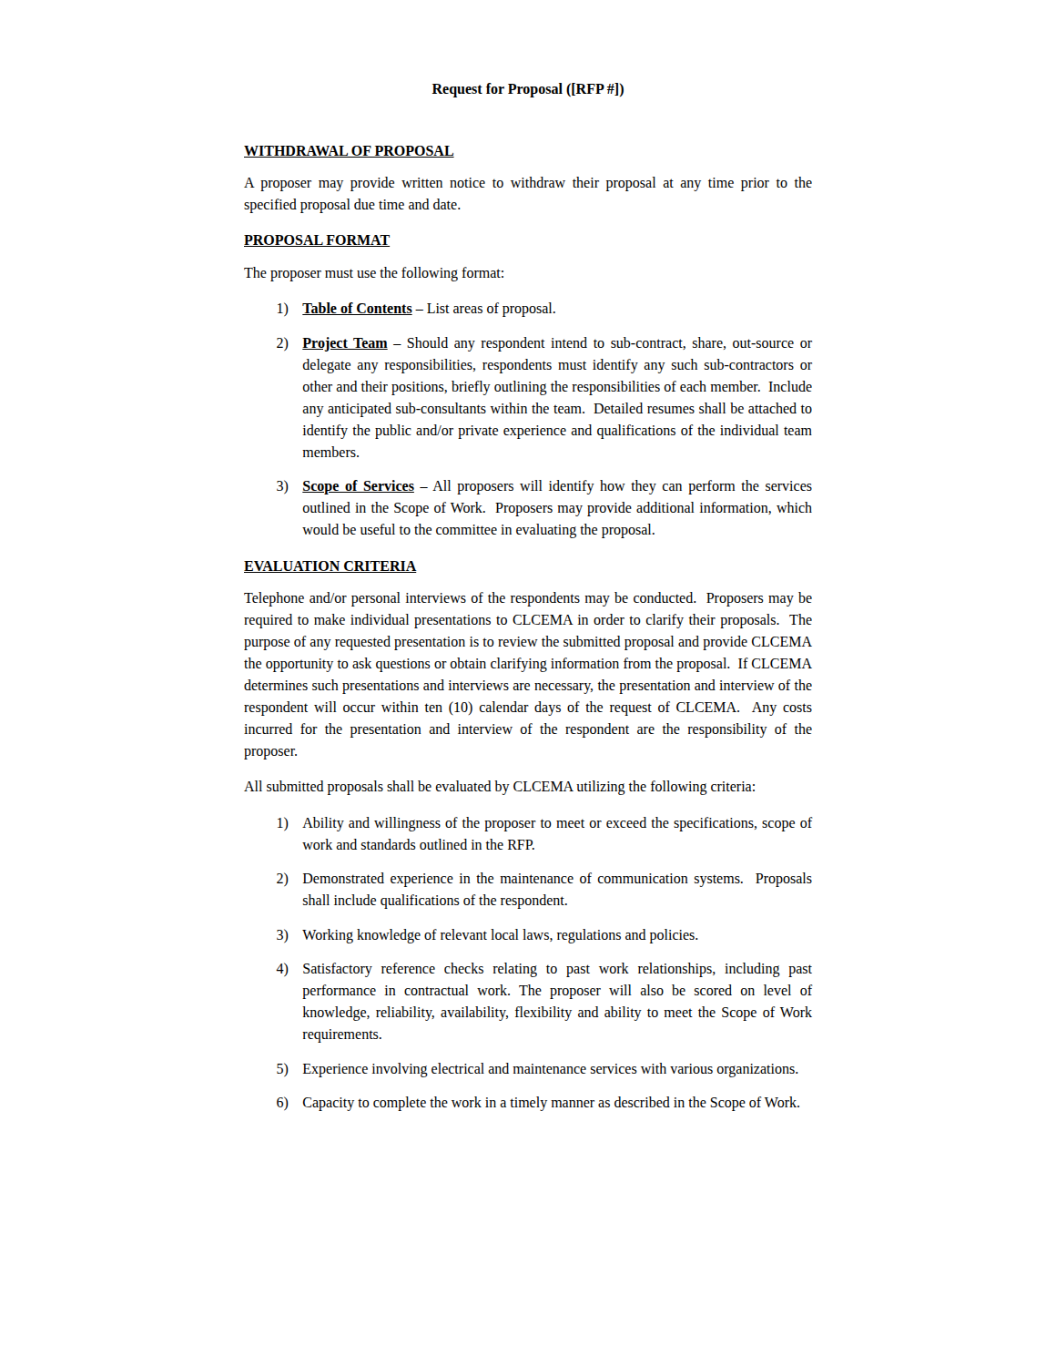Request for Proposal ([RFP #])
Withdrawal of Proposal
A proposer may provide written notice to withdraw their proposal at any time prior to the specified proposal due time and date.
Proposal Format
The proposer must use the following format:
Table of Contents – List areas of proposal.
Project Team – Should any respondent intend to sub-contract, share, out-source or delegate any responsibilities, respondents must identify any such sub-contractors or other and their positions, briefly outlining the responsibilities of each member. Include any anticipated sub-consultants within the team. Detailed resumes shall be attached to identify the public and/or private experience and qualifications of the individual team members.
Scope of Services – All proposers will identify how they can perform the services outlined in the Scope of Work. Proposers may provide additional information, which would be useful to the committee in evaluating the proposal.
Evaluation Criteria
Telephone and/or personal interviews of the respondents may be conducted. Proposers may be required to make individual presentations to CLCEMA in order to clarify their proposals. The purpose of any requested presentation is to review the submitted proposal and provide CLCEMA the opportunity to ask questions or obtain clarifying information from the proposal. If CLCEMA determines such presentations and interviews are necessary, the presentation and interview of the respondent will occur within ten (10) calendar days of the request of CLCEMA. Any costs incurred for the presentation and interview of the respondent are the responsibility of the proposer.
All submitted proposals shall be evaluated by CLCEMA utilizing the following criteria:
Ability and willingness of the proposer to meet or exceed the specifications, scope of work and standards outlined in the RFP.
Demonstrated experience in the maintenance of communication systems. Proposals shall include qualifications of the respondent.
Working knowledge of relevant local laws, regulations and policies.
Satisfactory reference checks relating to past work relationships, including past performance in contractual work. The proposer will also be scored on level of knowledge, reliability, availability, flexibility and ability to meet the Scope of Work requirements.
Experience involving electrical and maintenance services with various organizations.
Capacity to complete the work in a timely manner as described in the Scope of Work.